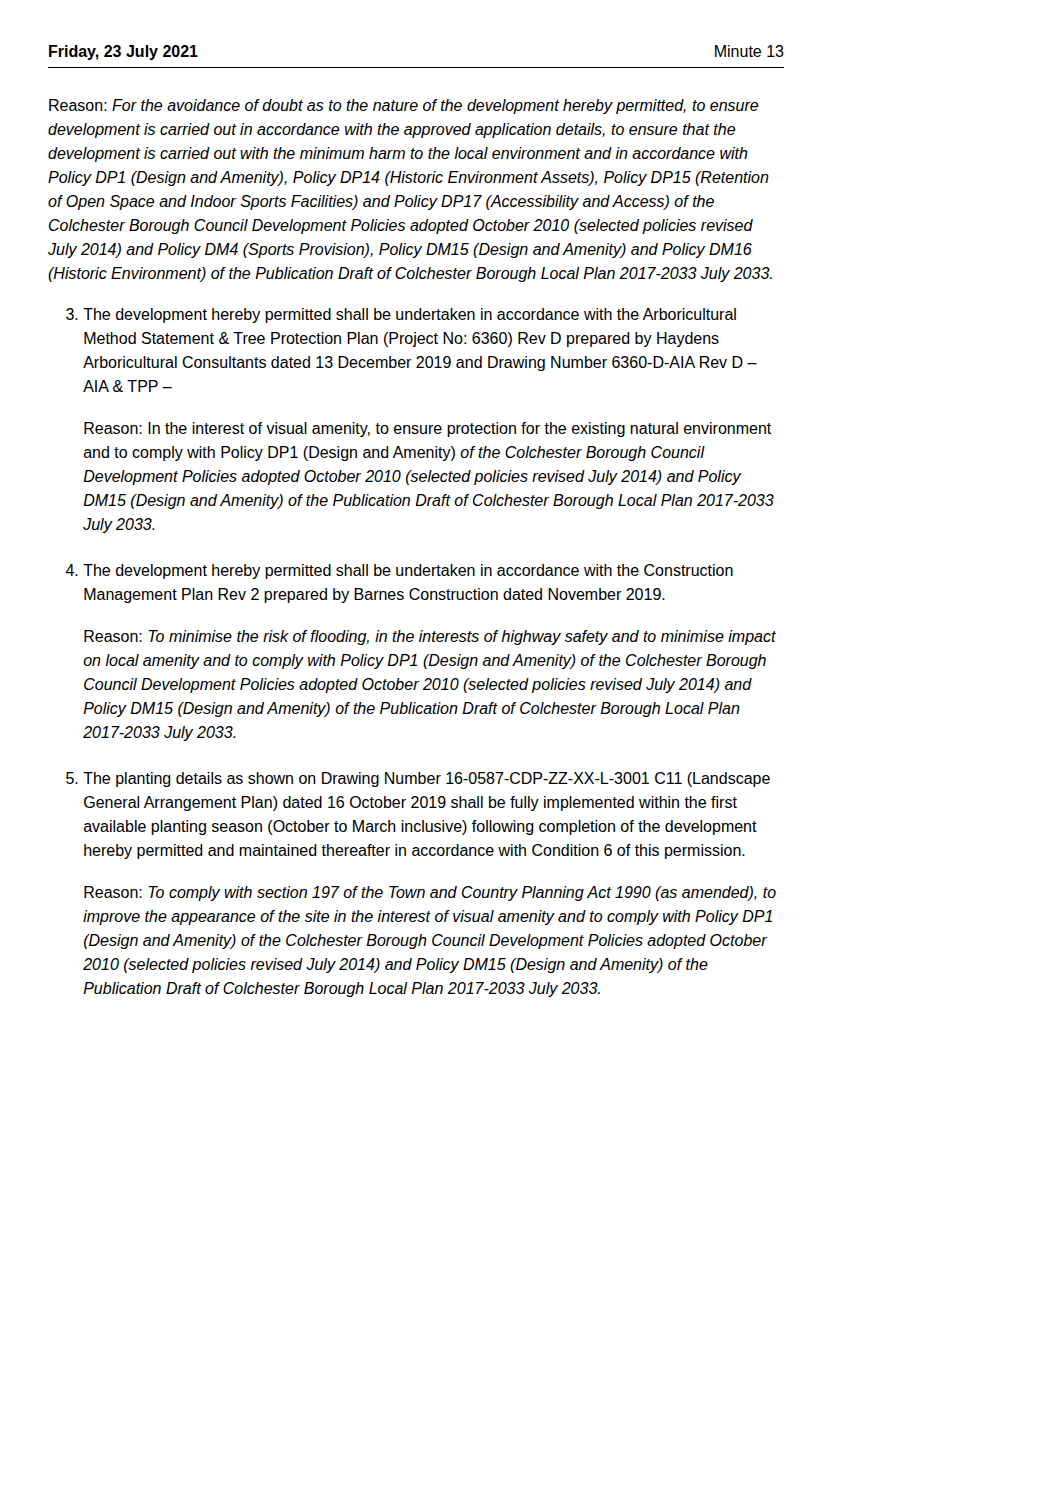Friday, 23 July 2021 Minute 13
Reason: For the avoidance of doubt as to the nature of the development hereby permitted, to ensure development is carried out in accordance with the approved application details, to ensure that the development is carried out with the minimum harm to the local environment and in accordance with Policy DP1 (Design and Amenity), Policy DP14 (Historic Environment Assets), Policy DP15 (Retention of Open Space and Indoor Sports Facilities) and Policy DP17 (Accessibility and Access) of the Colchester Borough Council Development Policies adopted October 2010 (selected policies revised July 2014) and Policy DM4 (Sports Provision), Policy DM15 (Design and Amenity) and Policy DM16 (Historic Environment) of the Publication Draft of Colchester Borough Local Plan 2017-2033 July 2033.
The development hereby permitted shall be undertaken in accordance with the Arboricultural Method Statement & Tree Protection Plan (Project No: 6360) Rev D prepared by Haydens Arboricultural Consultants dated 13 December 2019 and Drawing Number 6360-D-AIA Rev D – AIA & TPP –
Reason: In the interest of visual amenity, to ensure protection for the existing natural environment and to comply with Policy DP1 (Design and Amenity) of the Colchester Borough Council Development Policies adopted October 2010 (selected policies revised July 2014) and Policy DM15 (Design and Amenity) of the Publication Draft of Colchester Borough Local Plan 2017-2033 July 2033.
The development hereby permitted shall be undertaken in accordance with the Construction Management Plan Rev 2 prepared by Barnes Construction dated November 2019.
Reason: To minimise the risk of flooding, in the interests of highway safety and to minimise impact on local amenity and to comply with Policy DP1 (Design and Amenity) of the Colchester Borough Council Development Policies adopted October 2010 (selected policies revised July 2014) and Policy DM15 (Design and Amenity) of the Publication Draft of Colchester Borough Local Plan 2017-2033 July 2033.
The planting details as shown on Drawing Number 16-0587-CDP-ZZ-XX-L-3001 C11 (Landscape General Arrangement Plan) dated 16 October 2019 shall be fully implemented within the first available planting season (October to March inclusive) following completion of the development hereby permitted and maintained thereafter in accordance with Condition 6 of this permission.
Reason: To comply with section 197 of the Town and Country Planning Act 1990 (as amended), to improve the appearance of the site in the interest of visual amenity and to comply with Policy DP1 (Design and Amenity) of the Colchester Borough Council Development Policies adopted October 2010 (selected policies revised July 2014) and Policy DM15 (Design and Amenity) of the Publication Draft of Colchester Borough Local Plan 2017-2033 July 2033.